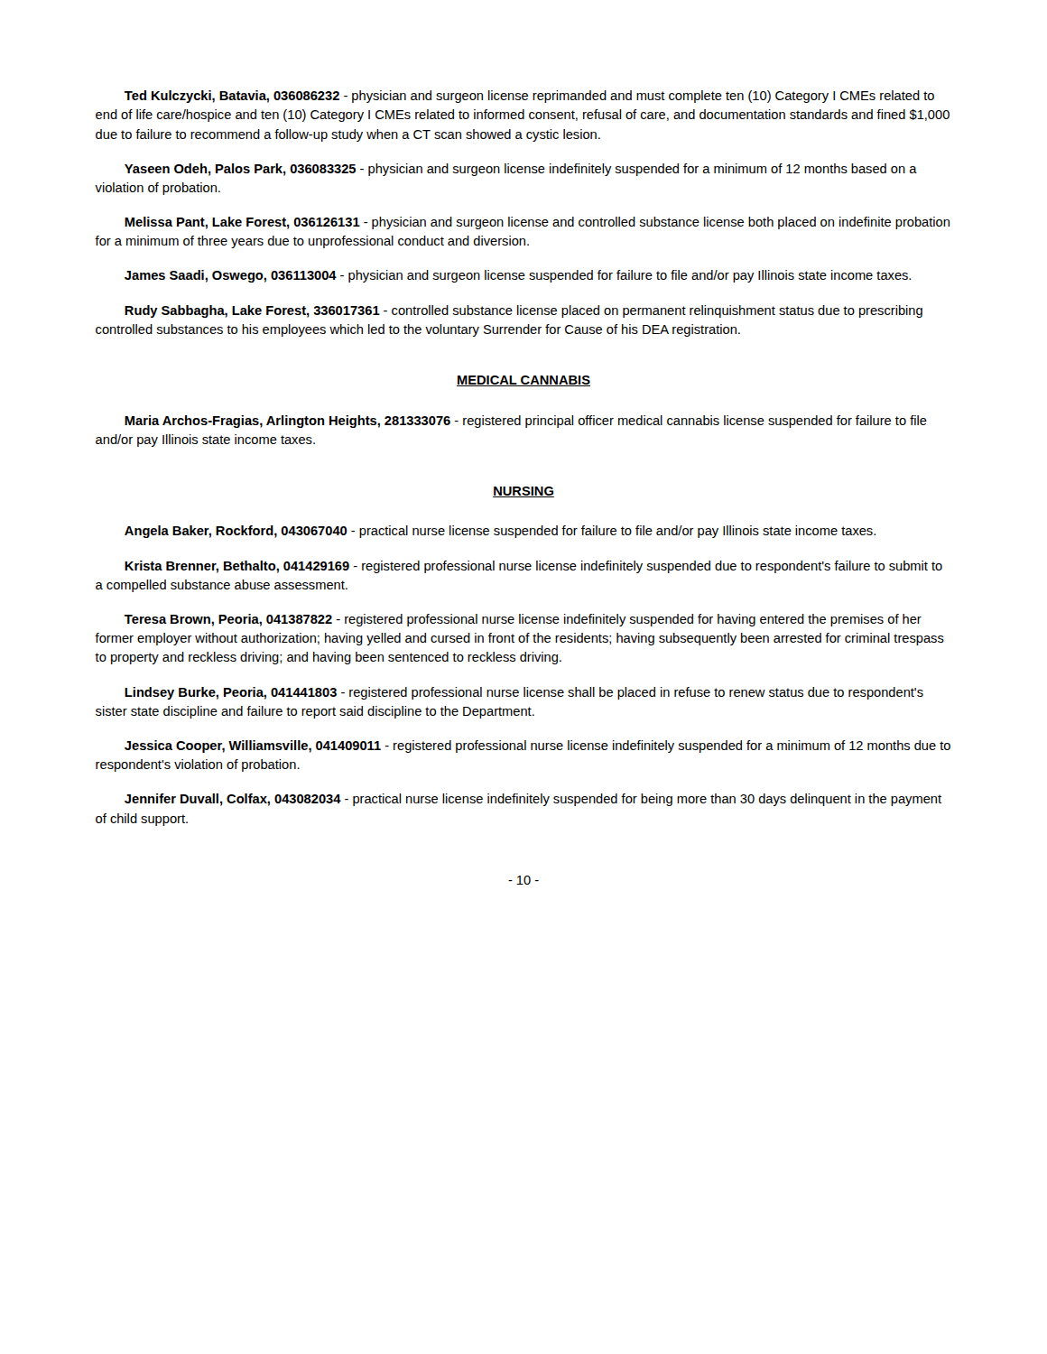Ted Kulczycki, Batavia, 036086232 - physician and surgeon license reprimanded and must complete ten (10) Category I CMEs related to end of life care/hospice and ten (10) Category I CMEs related to informed consent, refusal of care, and documentation standards and fined $1,000 due to failure to recommend a follow-up study when a CT scan showed a cystic lesion.
Yaseen Odeh, Palos Park, 036083325 - physician and surgeon license indefinitely suspended for a minimum of 12 months based on a violation of probation.
Melissa Pant, Lake Forest, 036126131 - physician and surgeon license and controlled substance license both placed on indefinite probation for a minimum of three years due to unprofessional conduct and diversion.
James Saadi, Oswego, 036113004 - physician and surgeon license suspended for failure to file and/or pay Illinois state income taxes.
Rudy Sabbagha, Lake Forest, 336017361 - controlled substance license placed on permanent relinquishment status due to prescribing controlled substances to his employees which led to the voluntary Surrender for Cause of his DEA registration.
MEDICAL CANNABIS
Maria Archos-Fragias, Arlington Heights, 281333076 - registered principal officer medical cannabis license suspended for failure to file and/or pay Illinois state income taxes.
NURSING
Angela Baker, Rockford, 043067040 - practical nurse license suspended for failure to file and/or pay Illinois state income taxes.
Krista Brenner, Bethalto, 041429169 - registered professional nurse license indefinitely suspended due to respondent's failure to submit to a compelled substance abuse assessment.
Teresa Brown, Peoria, 041387822 - registered professional nurse license indefinitely suspended for having entered the premises of her former employer without authorization; having yelled and cursed in front of the residents; having subsequently been arrested for criminal trespass to property and reckless driving; and having been sentenced to reckless driving.
Lindsey Burke, Peoria, 041441803 - registered professional nurse license shall be placed in refuse to renew status due to respondent's sister state discipline and failure to report said discipline to the Department.
Jessica Cooper, Williamsville, 041409011 - registered professional nurse license indefinitely suspended for a minimum of 12 months due to respondent's violation of probation.
Jennifer Duvall, Colfax, 043082034 - practical nurse license indefinitely suspended for being more than 30 days delinquent in the payment of child support.
- 10 -